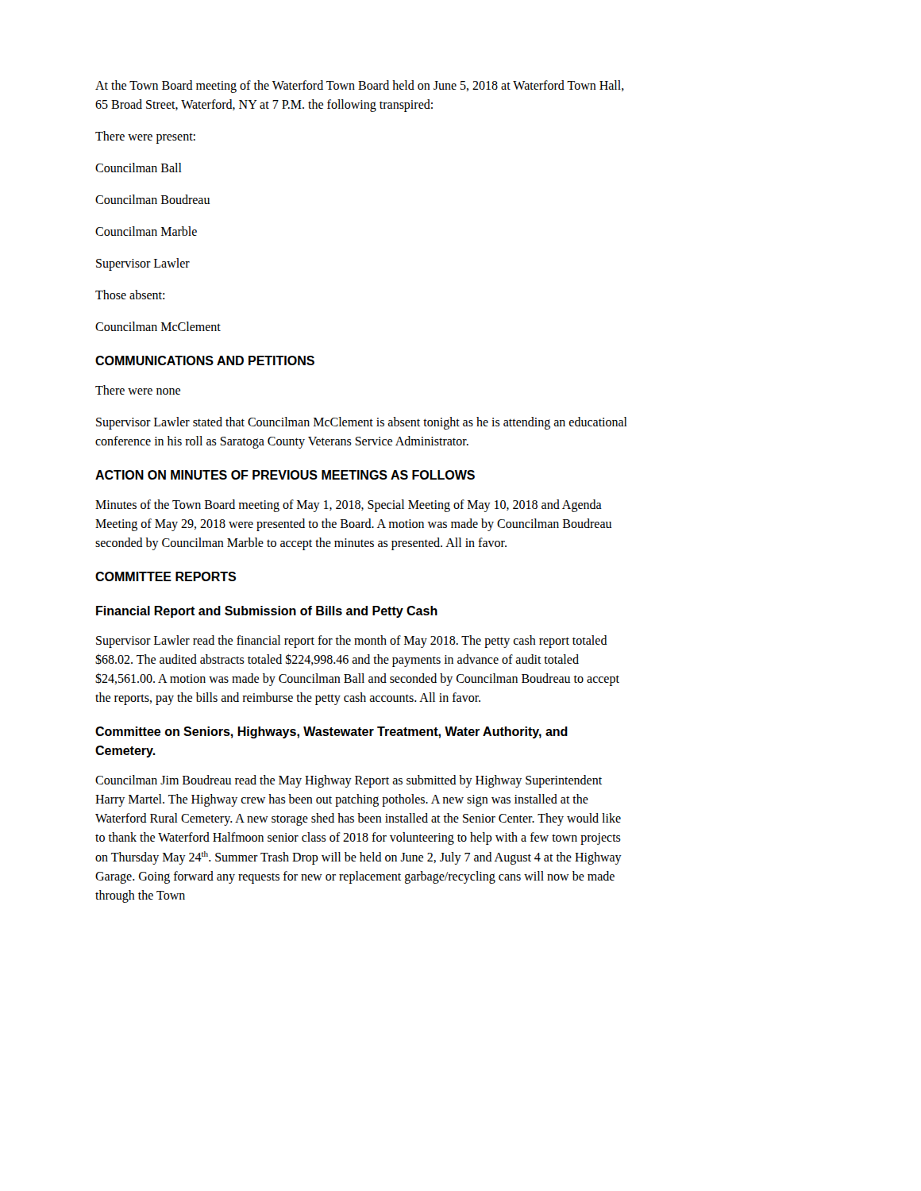At the Town Board meeting of the Waterford Town Board held on June 5, 2018 at Waterford Town Hall, 65 Broad Street, Waterford, NY at 7 P.M. the following transpired:
There were present:
Councilman Ball
Councilman Boudreau
Councilman Marble
Supervisor Lawler
Those absent:
Councilman McClement
COMMUNICATIONS AND PETITIONS
There were none
Supervisor Lawler stated that Councilman McClement is absent tonight as he is attending an educational conference in his roll as Saratoga County Veterans Service Administrator.
ACTION ON MINUTES OF PREVIOUS MEETINGS AS FOLLOWS
Minutes of the Town Board meeting of May 1, 2018, Special Meeting of May 10, 2018 and Agenda Meeting of May 29, 2018 were presented to the Board. A motion was made by Councilman Boudreau seconded by Councilman Marble to accept the minutes as presented. All in favor.
COMMITTEE REPORTS
Financial Report and Submission of Bills and Petty Cash
Supervisor Lawler read the financial report for the month of May 2018. The petty cash report totaled $68.02. The audited abstracts totaled $224,998.46 and the payments in advance of audit totaled $24,561.00. A motion was made by Councilman Ball and seconded by Councilman Boudreau to accept the reports, pay the bills and reimburse the petty cash accounts. All in favor.
Committee on Seniors, Highways, Wastewater Treatment, Water Authority, and Cemetery.
Councilman Jim Boudreau read the May Highway Report as submitted by Highway Superintendent Harry Martel. The Highway crew has been out patching potholes. A new sign was installed at the Waterford Rural Cemetery. A new storage shed has been installed at the Senior Center. They would like to thank the Waterford Halfmoon senior class of 2018 for volunteering to help with a few town projects on Thursday May 24th. Summer Trash Drop will be held on June 2, July 7 and August 4 at the Highway Garage. Going forward any requests for new or replacement garbage/recycling cans will now be made through the Town